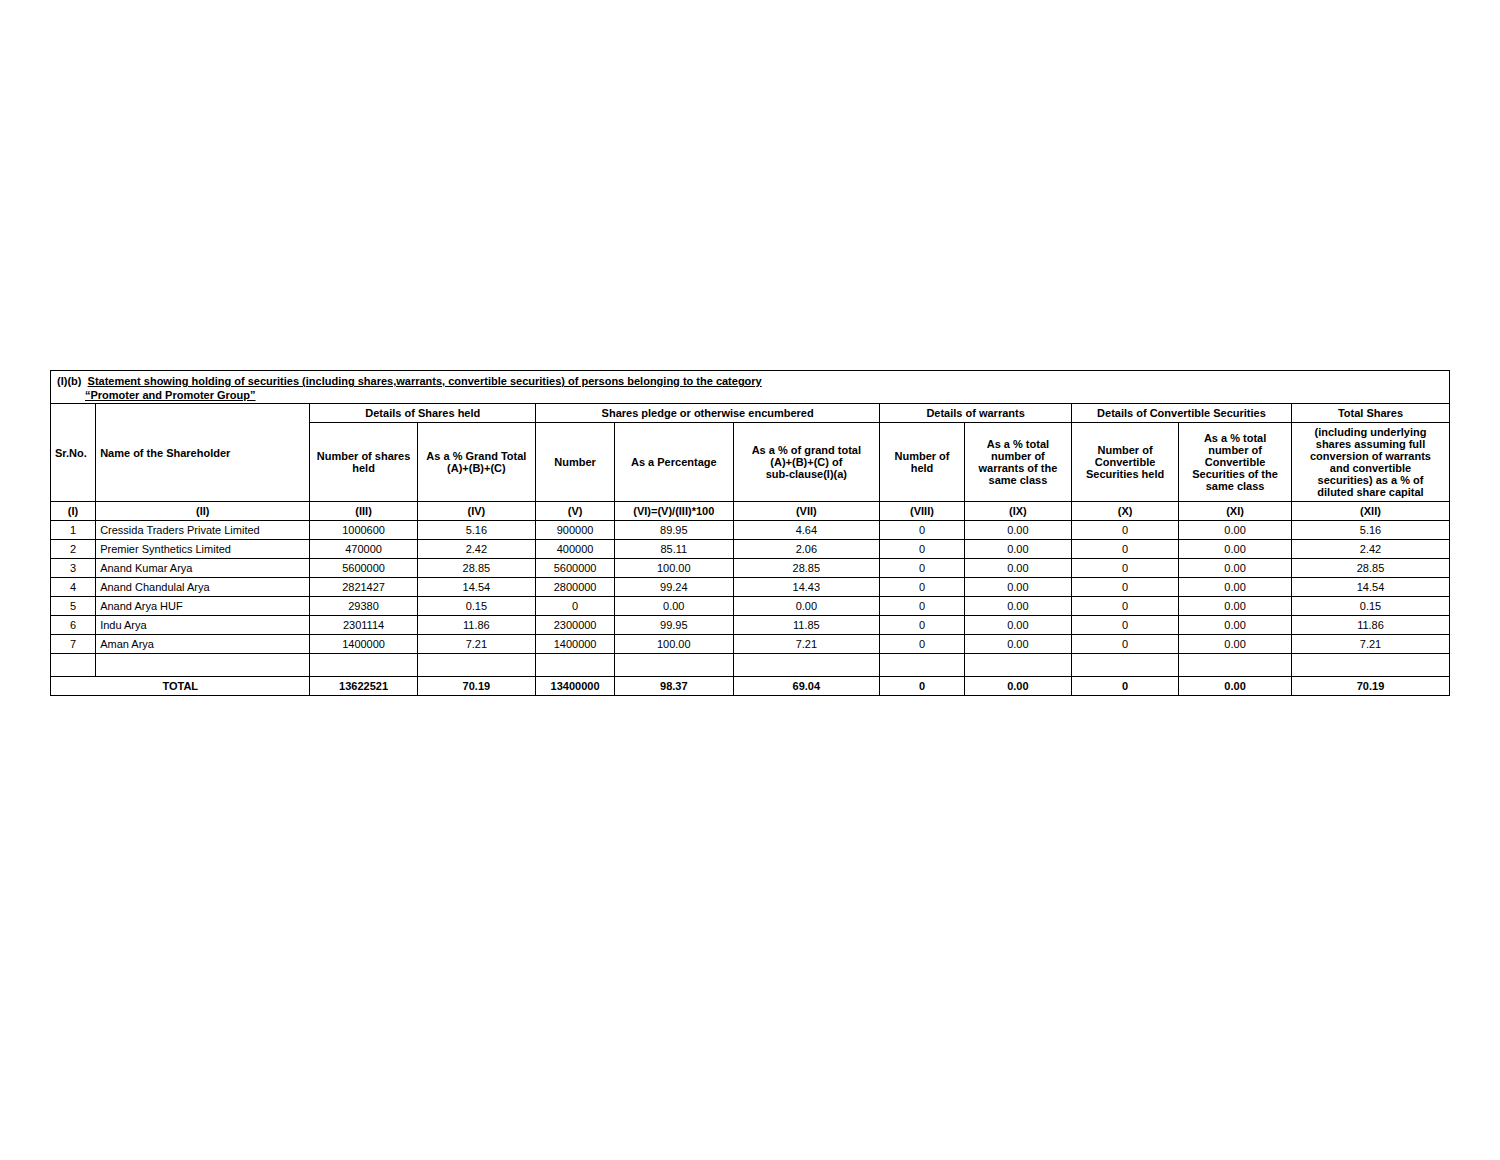(I)(b) Statement showing holding of securities (including shares,warrants, convertible securities) of persons belonging to the category
“Promoter and Promoter Group”
| Sr.No. | Name of the Shareholder | Details of Shares held | Shares pledge or otherwise encumbered | Details of warrants | Details of Convertible Securities | Total Shares |
| --- | --- | --- | --- | --- | --- | --- |
| Number of shares held | As a % Grand Total (A)+(B)+(C) | Number | As a Percentage | As a % of grand total (A)+(B)+(C) of sub-clause(I)(a) | Number of held | As a % total number of warrants of the same class | Number of Convertible Securities held | As a % total number of Convertible Securities of the same class | (including underlying shares assuming full conversion of warrants and convertible securities) as a % of diluted share capital |
| (I) | (II) | (III) | (IV) | (V) | (VI)=(V)/(III)*100 | (VII) | (VIII) | (IX) | (X) | (XI) | (XII) |
| 1 | Cressida Traders Private Limited | 1000600 | 5.16 | 900000 | 89.95 | 4.64 | 0 | 0.00 | 0 | 0.00 | 5.16 |
| 2 | Premier Synthetics Limited | 470000 | 2.42 | 400000 | 85.11 | 2.06 | 0 | 0.00 | 0 | 0.00 | 2.42 |
| 3 | Anand Kumar Arya | 5600000 | 28.85 | 5600000 | 100.00 | 28.85 | 0 | 0.00 | 0 | 0.00 | 28.85 |
| 4 | Anand Chandulal Arya | 2821427 | 14.54 | 2800000 | 99.24 | 14.43 | 0 | 0.00 | 0 | 0.00 | 14.54 |
| 5 | Anand Arya HUF | 29380 | 0.15 | 0 | 0.00 | 0.00 | 0 | 0.00 | 0 | 0.00 | 0.15 |
| 6 | Indu Arya | 2301114 | 11.86 | 2300000 | 99.95 | 11.85 | 0 | 0.00 | 0 | 0.00 | 11.86 |
| 7 | Aman Arya | 1400000 | 7.21 | 1400000 | 100.00 | 7.21 | 0 | 0.00 | 0 | 0.00 | 7.21 |
| TOTAL | 13622521 | 70.19 | 13400000 | 98.37 | 69.04 | 0 | 0.00 | 0 | 0.00 | 70.19 |